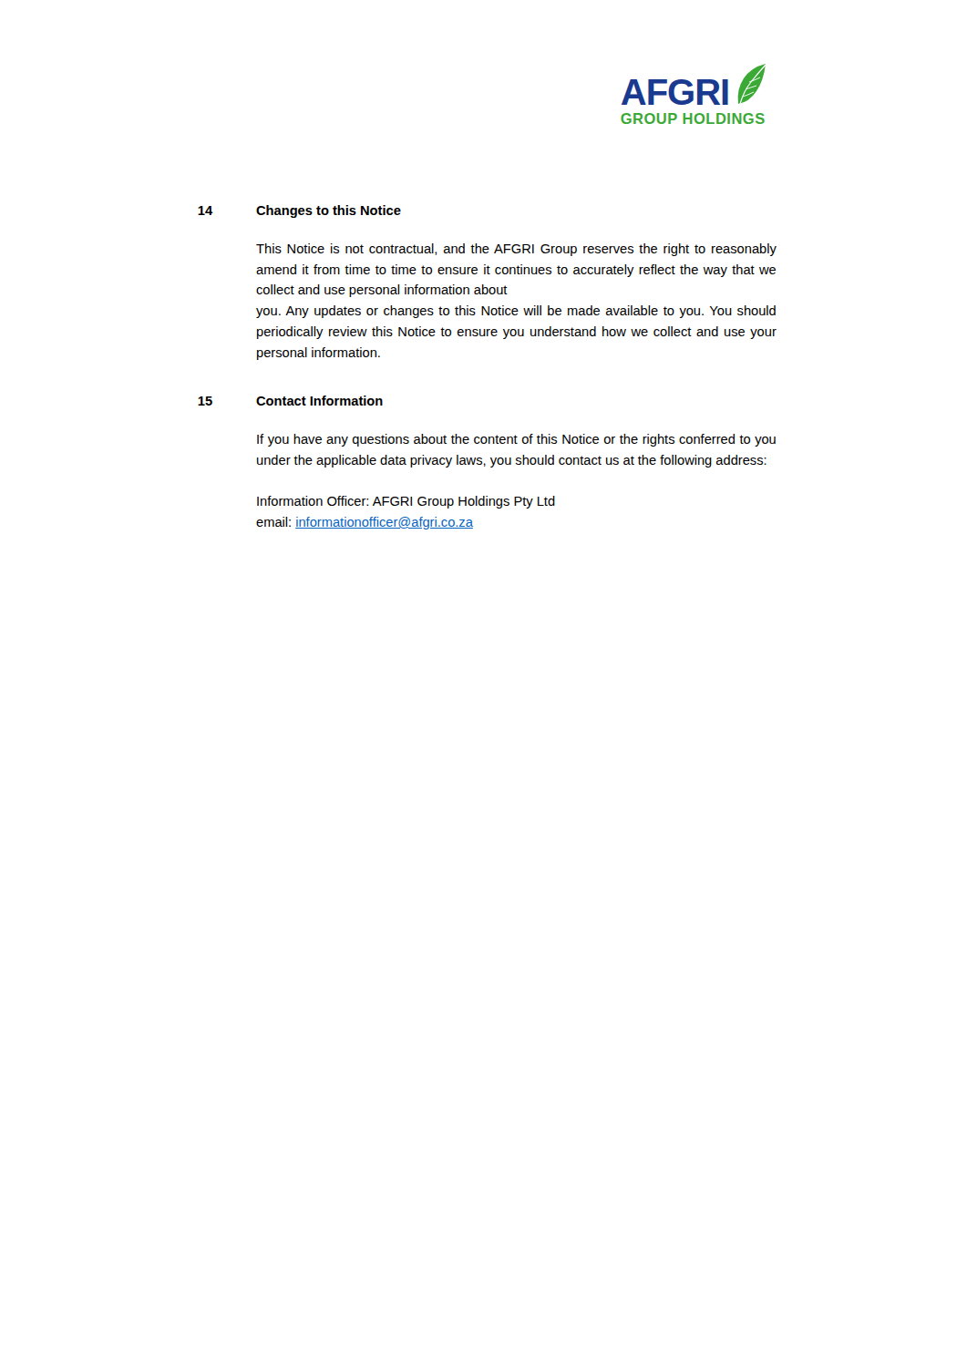AFGRI
GROUP HOLDINGS
14 Changes to this Notice
This Notice is not contractual, and the AFGRI Group reserves the right to reasonably amend it from time to time to ensure it continues to accurately reflect the way that we collect and use personal information about
you. Any updates or changes to this Notice will be made available to you. You should periodically review this Notice to ensure you understand how we collect and use your personal information.
15 Contact Information
If you have any questions about the content of this Notice or the rights conferred to you under the applicable data privacy laws, you should contact us at the following address:
Information Officer: AFGRI Group Holdings Pty Ltd
email: informationofficer@afgri.co.za